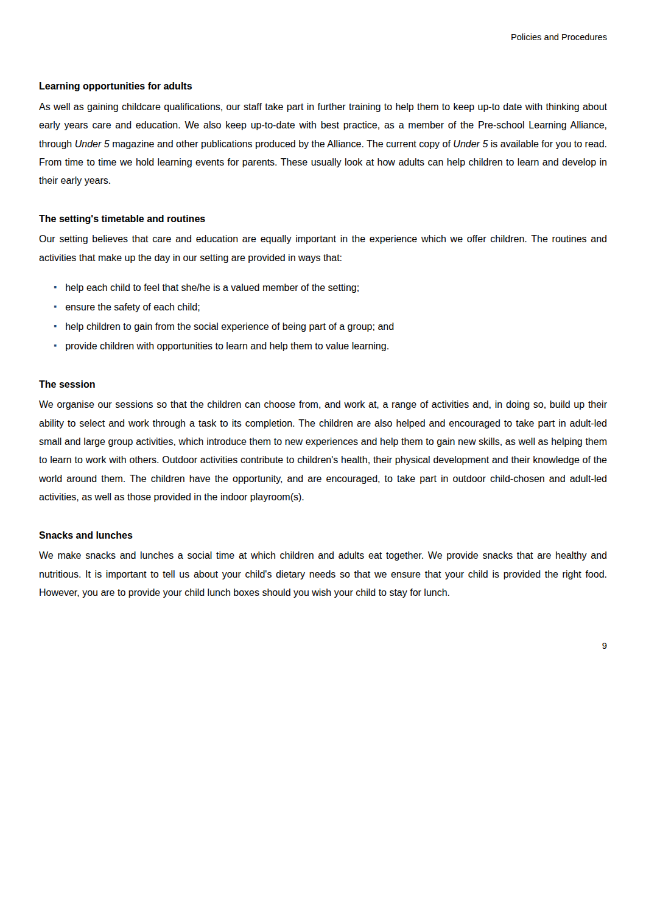Policies and Procedures
Learning opportunities for adults
As well as gaining childcare qualifications, our staff take part in further training to help them to keep up-to date with thinking about early years care and education. We also keep up-to-date with best practice, as a member of the Pre-school Learning Alliance, through Under 5 magazine and other publications produced by the Alliance. The current copy of Under 5 is available for you to read. From time to time we hold learning events for parents. These usually look at how adults can help children to learn and develop in their early years.
The setting's timetable and routines
Our setting believes that care and education are equally important in the experience which we offer children. The routines and activities that make up the day in our setting are provided in ways that:
help each child to feel that she/he is a valued member of the setting;
ensure the safety of each child;
help children to gain from the social experience of being part of a group; and
provide children with opportunities to learn and help them to value learning.
The session
We organise our sessions so that the children can choose from, and work at, a range of activities and, in doing so, build up their ability to select and work through a task to its completion. The children are also helped and encouraged to take part in adult-led small and large group activities, which introduce them to new experiences and help them to gain new skills, as well as helping them to learn to work with others. Outdoor activities contribute to children's health, their physical development and their knowledge of the world around them. The children have the opportunity, and are encouraged, to take part in outdoor child-chosen and adult-led activities, as well as those provided in the indoor playroom(s).
Snacks and lunches
We make snacks and lunches a social time at which children and adults eat together. We provide snacks that are healthy and nutritious. It is important to tell us about your child's dietary needs so that we ensure that your child is provided the right food. However, you are to provide your child lunch boxes should you wish your child to stay for lunch.
9